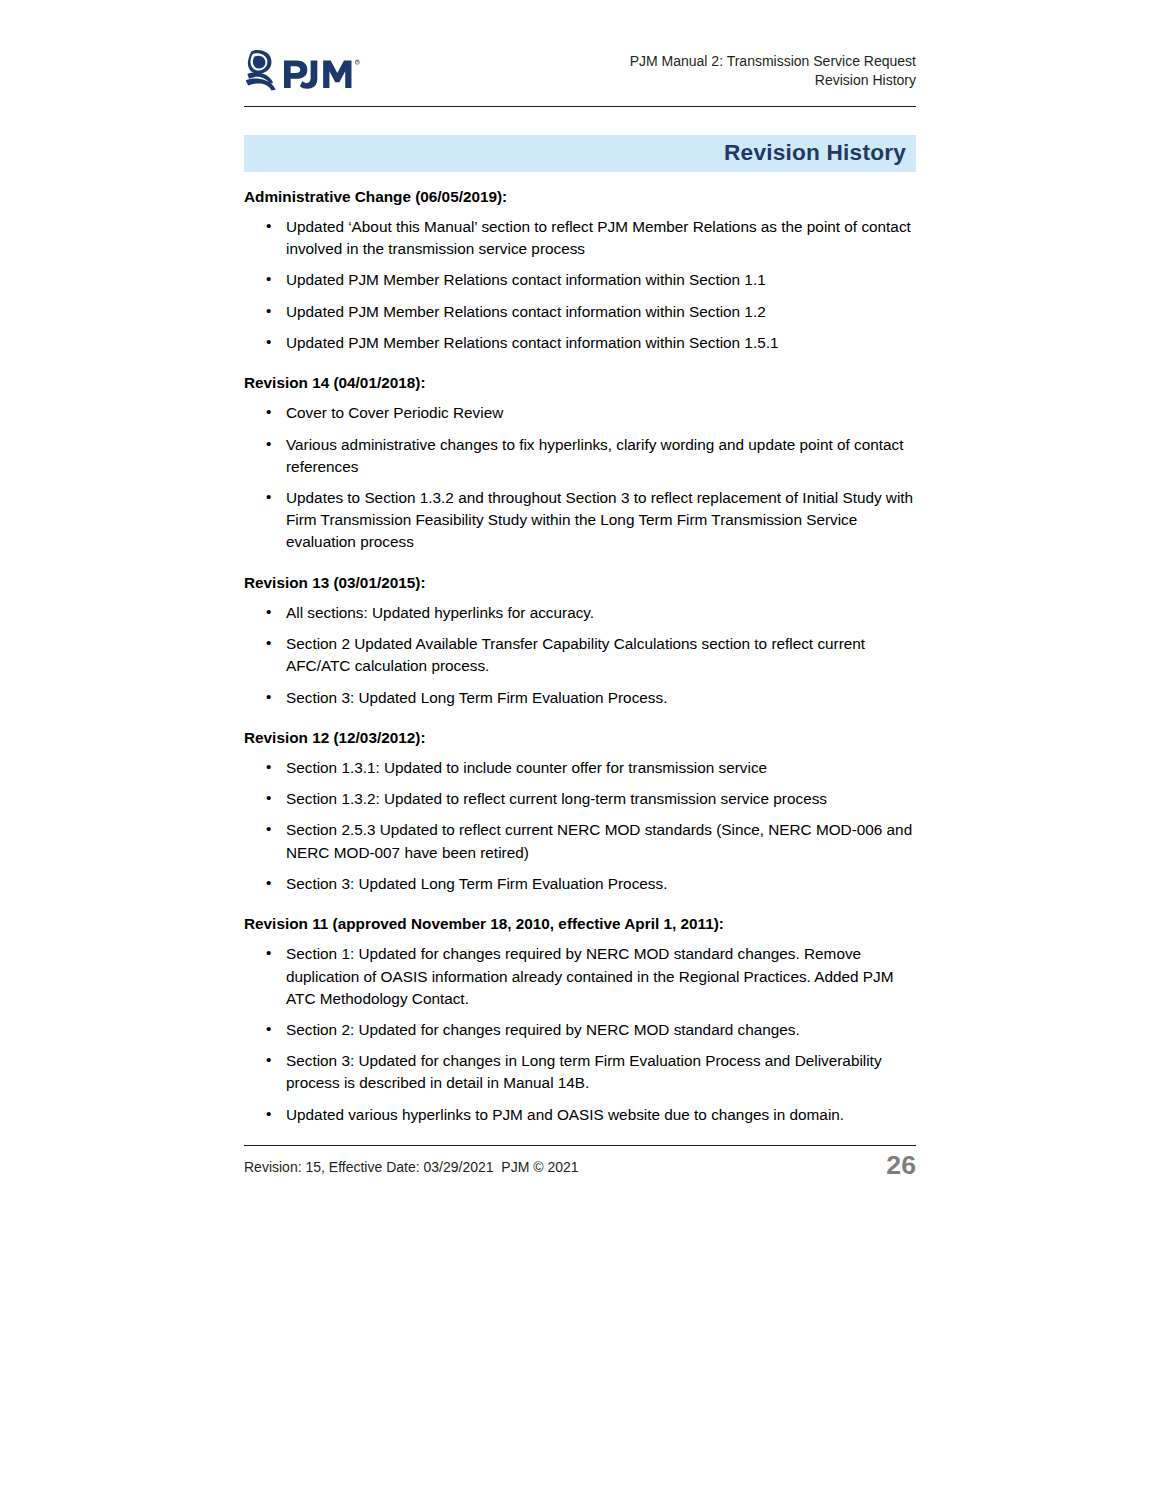R
PJM Manual 2: Transmission Service Request
Revision History
Revision History
Administrative Change (06/05/2019):
Updated ‘About this Manual’ section to reflect PJM Member Relations as the point of contact involved in the transmission service process
Updated PJM Member Relations contact information within Section 1.1
Updated PJM Member Relations contact information within Section 1.2
Updated PJM Member Relations contact information within Section 1.5.1
Revision 14 (04/01/2018):
Cover to Cover Periodic Review
Various administrative changes to fix hyperlinks, clarify wording and update point of contact references
Updates to Section 1.3.2 and throughout Section 3 to reflect replacement of Initial Study with Firm Transmission Feasibility Study within the Long Term Firm Transmission Service evaluation process
Revision 13 (03/01/2015):
All sections: Updated hyperlinks for accuracy.
Section 2 Updated Available Transfer Capability Calculations section to reflect current AFC/ATC calculation process.
Section 3: Updated Long Term Firm Evaluation Process.
Revision 12 (12/03/2012):
Section 1.3.1: Updated to include counter offer for transmission service
Section 1.3.2: Updated to reflect current long-term transmission service process
Section 2.5.3 Updated to reflect current NERC MOD standards (Since, NERC MOD-006 and NERC MOD-007 have been retired)
Section 3: Updated Long Term Firm Evaluation Process.
Revision 11 (approved November 18, 2010, effective April 1, 2011):
Section 1: Updated for changes required by NERC MOD standard changes. Remove duplication of OASIS information already contained in the Regional Practices. Added PJM ATC Methodology Contact.
Section 2: Updated for changes required by NERC MOD standard changes.
Section 3: Updated for changes in Long term Firm Evaluation Process and Deliverability process is described in detail in Manual 14B.
Updated various hyperlinks to PJM and OASIS website due to changes in domain.
Revision: 15, Effective Date: 03/29/2021 PJM © 2021
26